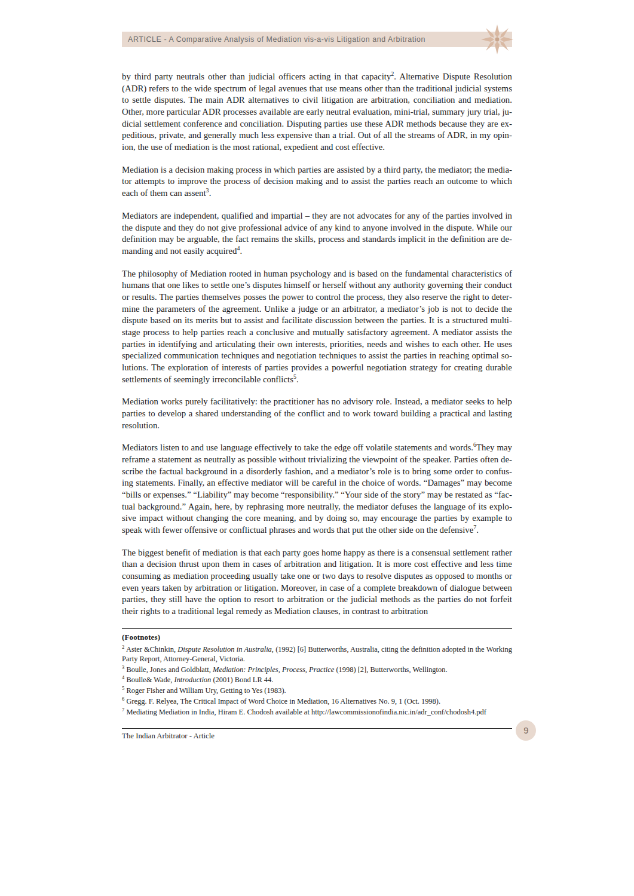ARTICLE - A Comparative Analysis of Mediation vis-a-vis Litigation and Arbitration
by third party neutrals other than judicial officers acting in that capacity2. Alternative Dispute Resolution (ADR) refers to the wide spectrum of legal avenues that use means other than the traditional judicial systems to settle disputes. The main ADR alternatives to civil litigation are arbitration, conciliation and mediation. Other, more particular ADR processes available are early neutral evaluation, mini-trial, summary jury trial, judicial settlement conference and conciliation. Disputing parties use these ADR methods because they are expeditious, private, and generally much less expensive than a trial. Out of all the streams of ADR, in my opinion, the use of mediation is the most rational, expedient and cost effective.
Mediation is a decision making process in which parties are assisted by a third party, the mediator; the mediator attempts to improve the process of decision making and to assist the parties reach an outcome to which each of them can assent3.
Mediators are independent, qualified and impartial – they are not advocates for any of the parties involved in the dispute and they do not give professional advice of any kind to anyone involved in the dispute. While our definition may be arguable, the fact remains the skills, process and standards implicit in the definition are demanding and not easily acquired4.
The philosophy of Mediation rooted in human psychology and is based on the fundamental characteristics of humans that one likes to settle one’s disputes himself or herself without any authority governing their conduct or results. The parties themselves posses the power to control the process, they also reserve the right to determine the parameters of the agreement. Unlike a judge or an arbitrator, a mediator’s job is not to decide the dispute based on its merits but to assist and facilitate discussion between the parties. It is a structured multi-stage process to help parties reach a conclusive and mutually satisfactory agreement. A mediator assists the parties in identifying and articulating their own interests, priorities, needs and wishes to each other. He uses specialized communication techniques and negotiation techniques to assist the parties in reaching optimal solutions. The exploration of interests of parties provides a powerful negotiation strategy for creating durable settlements of seemingly irreconcilable conflicts5.
Mediation works purely facilitatively: the practitioner has no advisory role. Instead, a mediator seeks to help parties to develop a shared understanding of the conflict and to work toward building a practical and lasting resolution.
Mediators listen to and use language effectively to take the edge off volatile statements and words.6They may reframe a statement as neutrally as possible without trivializing the viewpoint of the speaker. Parties often describe the factual background in a disorderly fashion, and a mediator’s role is to bring some order to confusing statements. Finally, an effective mediator will be careful in the choice of words. “Damages” may become “bills or expenses.” “Liability” may become “responsibility.” “Your side of the story” may be restated as “factual background.” Again, here, by rephrasing more neutrally, the mediator defuses the language of its explosive impact without changing the core meaning, and by doing so, may encourage the parties by example to speak with fewer offensive or conflictual phrases and words that put the other side on the defensive7.
The biggest benefit of mediation is that each party goes home happy as there is a consensual settlement rather than a decision thrust upon them in cases of arbitration and litigation. It is more cost effective and less time consuming as mediation proceeding usually take one or two days to resolve disputes as opposed to months or even years taken by arbitration or litigation. Moreover, in case of a complete breakdown of dialogue between parties, they still have the option to resort to arbitration or the judicial methods as the parties do not forfeit their rights to a traditional legal remedy as Mediation clauses, in contrast to arbitration
(Footnotes)
2 Aster &Chinkin, Dispute Resolution in Australia, (1992) [6] Butterworths, Australia, citing the definition adopted in the Working Party Report, Attorney-General, Victoria.
3 Boulle, Jones and Goldblatt, Mediation: Principles, Process, Practice (1998) [2], Butterworths, Wellington.
4 Boulle& Wade, Introduction (2001) Bond LR 44.
5 Roger Fisher and William Ury, Getting to Yes (1983).
6 Gregg. F. Relyea, The Critical Impact of Word Choice in Mediation, 16 Alternatives No. 9, 1 (Oct. 1998).
7 Mediating Mediation in India, Hiram E. Chodosh available at http://lawcommissionofindia.nic.in/adr_conf/chodosh4.pdf
The Indian Arbitrator - Article
9